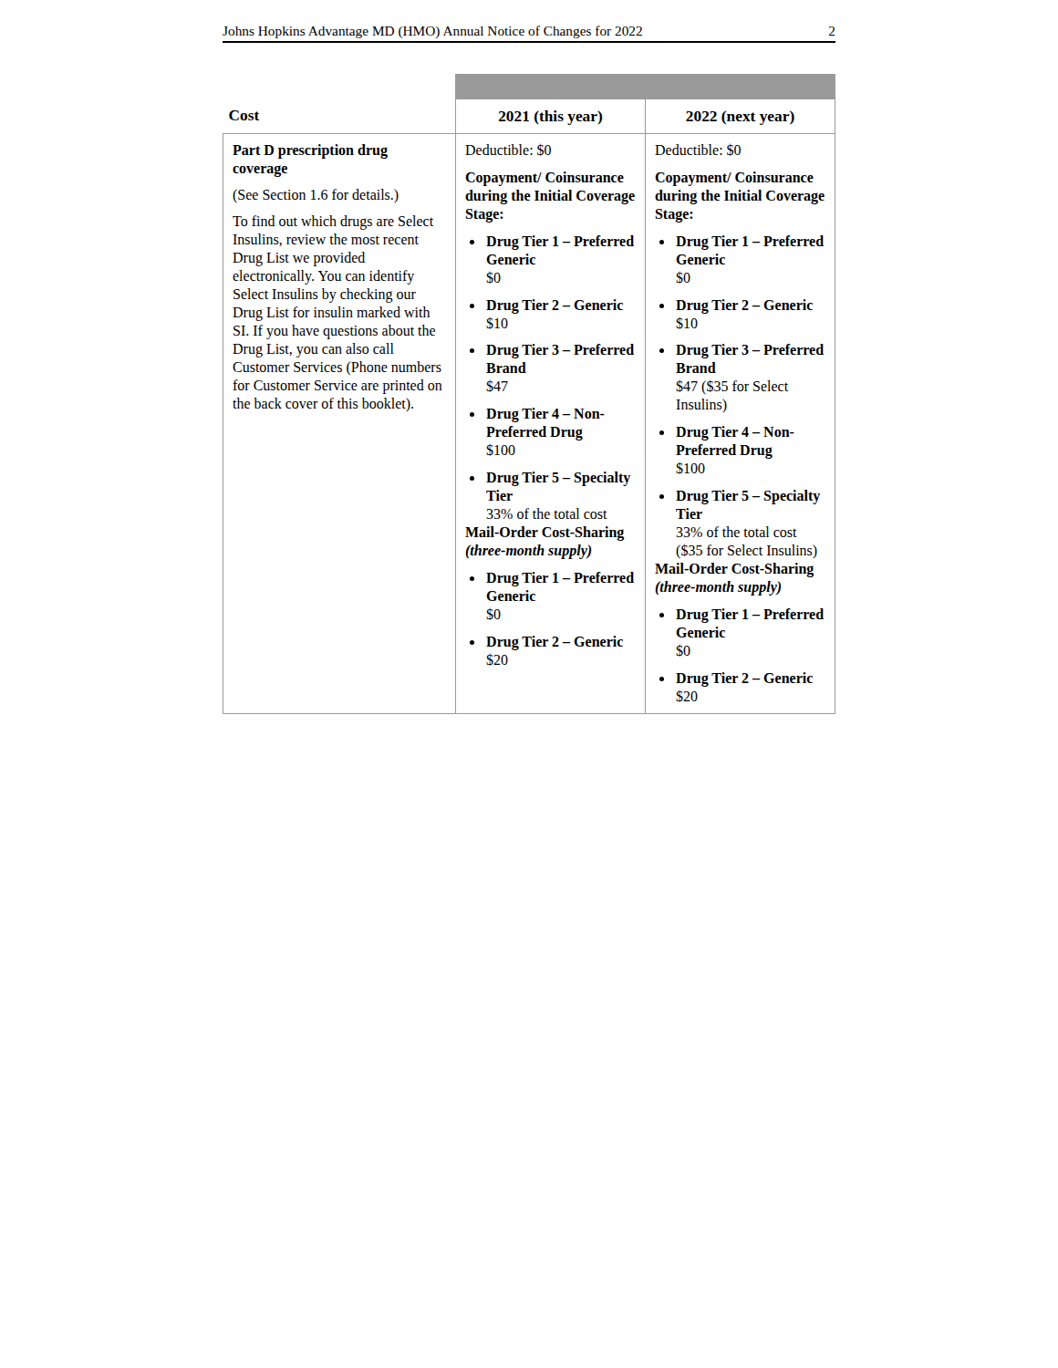Johns Hopkins Advantage MD (HMO) Annual Notice of Changes for 2022
2
| Cost | 2021 (this year) | 2022 (next year) |
| --- | --- | --- |
| Part D prescription drug coverage (See Section 1.6 for details.) To find out which drugs are Select Insulins, review the most recent Drug List we provided electronically. You can identify Select Insulins by checking our Drug List for insulin marked with SI. If you have questions about the Drug List, you can also call Customer Services (Phone numbers for Customer Service are printed on the back cover of this booklet). | Deductible: $0 Copayment/ Coinsurance during the Initial Coverage Stage: Drug Tier 1 – Preferred Generic $0 Drug Tier 2 – Generic $10 Drug Tier 3 – Preferred Brand $47 Drug Tier 4 – Non-Preferred Drug $100 Drug Tier 5 – Specialty Tier 33% of the total cost Mail-Order Cost-Sharing (three-month supply) Drug Tier 1 – Preferred Generic $0 Drug Tier 2 – Generic $20 | Deductible: $0 Copayment/ Coinsurance during the Initial Coverage Stage: Drug Tier 1 – Preferred Generic $0 Drug Tier 2 – Generic $10 Drug Tier 3 – Preferred Brand $47 ($35 for Select Insulins) Drug Tier 4 – Non-Preferred Drug $100 Drug Tier 5 – Specialty Tier 33% of the total cost ($35 for Select Insulins) Mail-Order Cost-Sharing (three-month supply) Drug Tier 1 – Preferred Generic $0 Drug Tier 2 – Generic $20 |